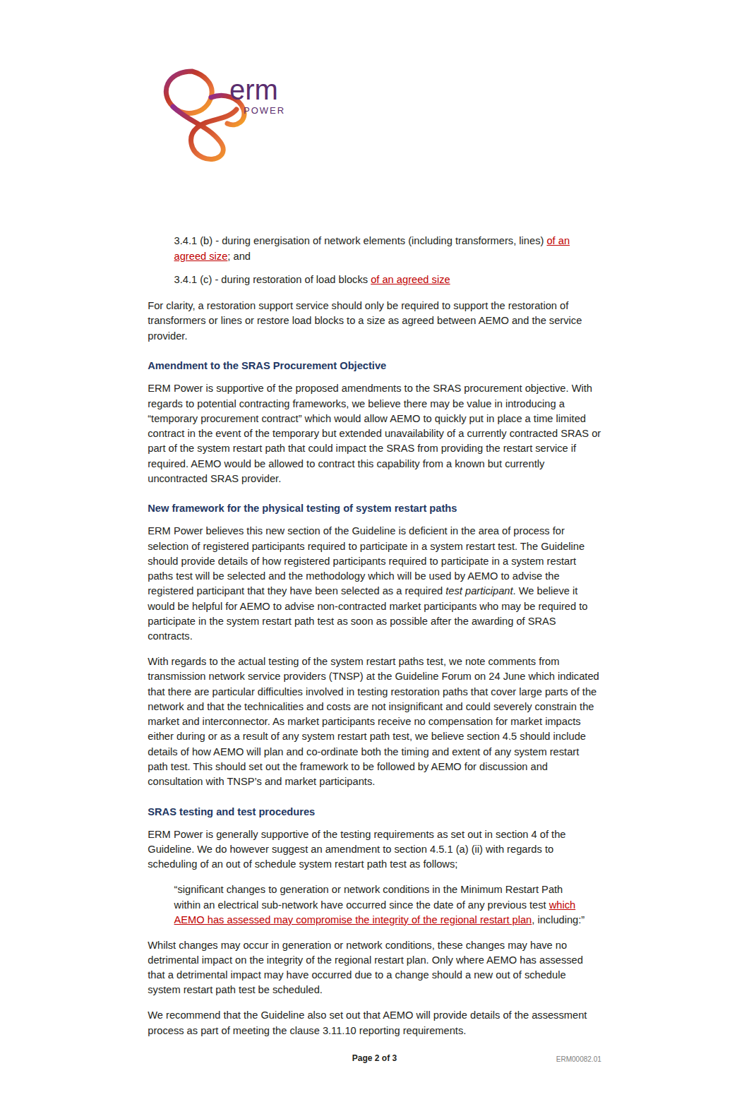erm POWER
3.4.1 (b) - during energisation of network elements (including transformers, lines) of an agreed size; and
3.4.1 (c) - during restoration of load blocks of an agreed size
For clarity, a restoration support service should only be required to support the restoration of transformers or lines or restore load blocks to a size as agreed between AEMO and the service provider.
Amendment to the SRAS Procurement Objective
ERM Power is supportive of the proposed amendments to the SRAS procurement objective. With regards to potential contracting frameworks, we believe there may be value in introducing a “temporary procurement contract” which would allow AEMO to quickly put in place a time limited contract in the event of the temporary but extended unavailability of a currently contracted SRAS or part of the system restart path that could impact the SRAS from providing the restart service if required. AEMO would be allowed to contract this capability from a known but currently uncontracted SRAS provider.
New framework for the physical testing of system restart paths
ERM Power believes this new section of the Guideline is deficient in the area of process for selection of registered participants required to participate in a system restart test. The Guideline should provide details of how registered participants required to participate in a system restart paths test will be selected and the methodology which will be used by AEMO to advise the registered participant that they have been selected as a required test participant. We believe it would be helpful for AEMO to advise non-contracted market participants who may be required to participate in the system restart path test as soon as possible after the awarding of SRAS contracts.
With regards to the actual testing of the system restart paths test, we note comments from transmission network service providers (TNSP) at the Guideline Forum on 24 June which indicated that there are particular difficulties involved in testing restoration paths that cover large parts of the network and that the technicalities and costs are not insignificant and could severely constrain the market and interconnector. As market participants receive no compensation for market impacts either during or as a result of any system restart path test, we believe section 4.5 should include details of how AEMO will plan and co-ordinate both the timing and extent of any system restart path test. This should set out the framework to be followed by AEMO for discussion and consultation with TNSP’s and market participants.
SRAS testing and test procedures
ERM Power is generally supportive of the testing requirements as set out in section 4 of the Guideline. We do however suggest an amendment to section 4.5.1 (a) (ii) with regards to scheduling of an out of schedule system restart path test as follows;
“significant changes to generation or network conditions in the Minimum Restart Path within an electrical sub-network have occurred since the date of any previous test which AEMO has assessed may compromise the integrity of the regional restart plan, including:”
Whilst changes may occur in generation or network conditions, these changes may have no detrimental impact on the integrity of the regional restart plan. Only where AEMO has assessed that a detrimental impact may have occurred due to a change should a new out of schedule system restart path test be scheduled.
We recommend that the Guideline also set out that AEMO will provide details of the assessment process as part of meeting the clause 3.11.10 reporting requirements.
Page 2 of 3
ERM00082.01